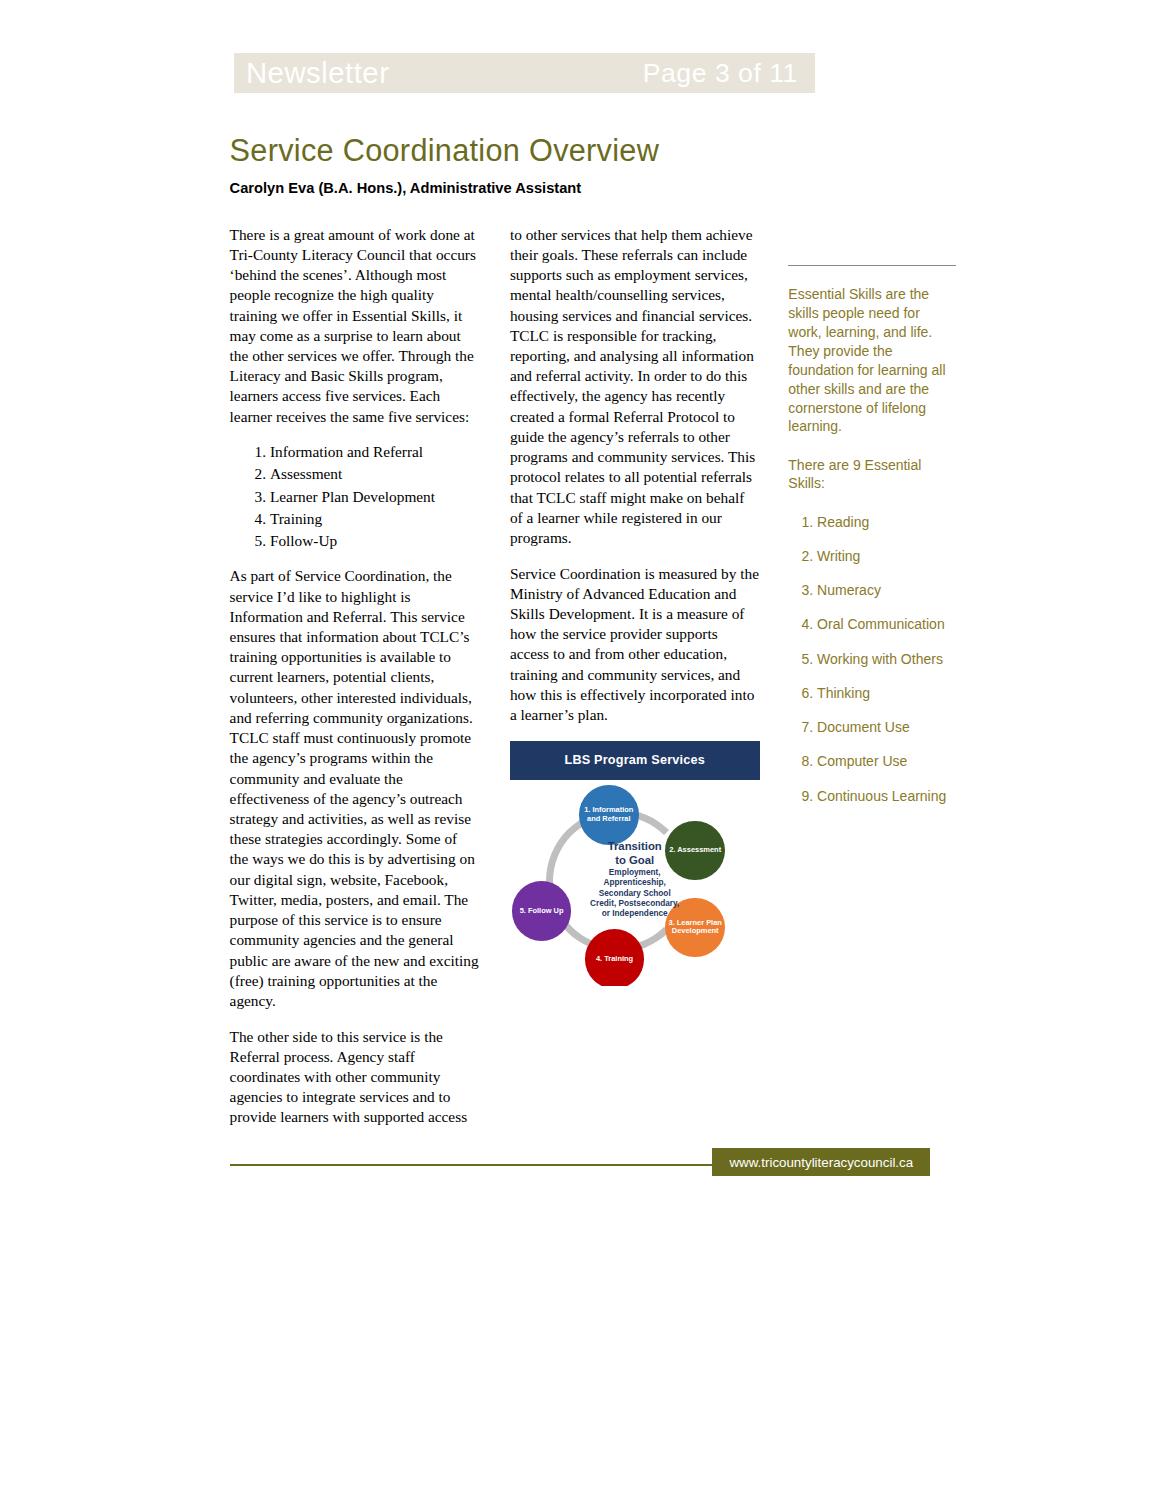Newsletter
Page 3 of 11
Service Coordination Overview
Carolyn Eva (B.A. Hons.), Administrative Assistant
There is a great amount of work done at Tri-County Literacy Council that occurs ‘behind the scenes’. Although most people recognize the high quality training we offer in Essential Skills, it may come as a surprise to learn about the other services we offer. Through the Literacy and Basic Skills program, learners access five services. Each learner receives the same five services:
Information and Referral
Assessment
Learner Plan Development
Training
Follow-Up
As part of Service Coordination, the service I’d like to highlight is Information and Referral. This service ensures that information about TCLC’s training opportunities is available to current learners, potential clients, volunteers, other interested individuals, and referring community organizations. TCLC staff must continuously promote the agency’s programs within the community and evaluate the effectiveness of the agency’s outreach strategy and activities, as well as revise these strategies accordingly. Some of the ways we do this is by advertising on our digital sign, website, Facebook, Twitter, media, posters, and email. The purpose of this service is to ensure community agencies and the general public are aware of the new and exciting (free) training opportunities at the agency.
The other side to this service is the Referral process. Agency staff coordinates with other community agencies to integrate services and to provide learners with supported access
to other services that help them achieve their goals. These referrals can include supports such as employment services, mental health/counselling services, housing services and financial services. TCLC is responsible for tracking, reporting, and analysing all information and referral activity. In order to do this effectively, the agency has recently created a formal Referral Protocol to guide the agency’s referrals to other programs and community services. This protocol relates to all potential referrals that TCLC staff might make on behalf of a learner while registered in our programs.
Service Coordination is measured by the Ministry of Advanced Education and Skills Development. It is a measure of how the service provider supports access to and from other education, training and community services, and how this is effectively incorporated into a learner’s plan.
LBS Program Services
1. Information
and Referral
2. Assessment
3. Learner Plan
Development
4. Training
5. Follow Up
Transition
to Goal Employment,
Apprenticeship,
Secondary School
Credit, Postsecondary,
or Independence
Essential Skills are the skills people need for work, learning, and life. They provide the foundation for learning all other skills and are the cornerstone of lifelong learning.
There are 9 Essential Skills:
Reading
Writing
Numeracy
Oral Communication
Working with Others
Thinking
Document Use
Computer Use
Continuous Learning
www.tricountyliteracycouncil.ca